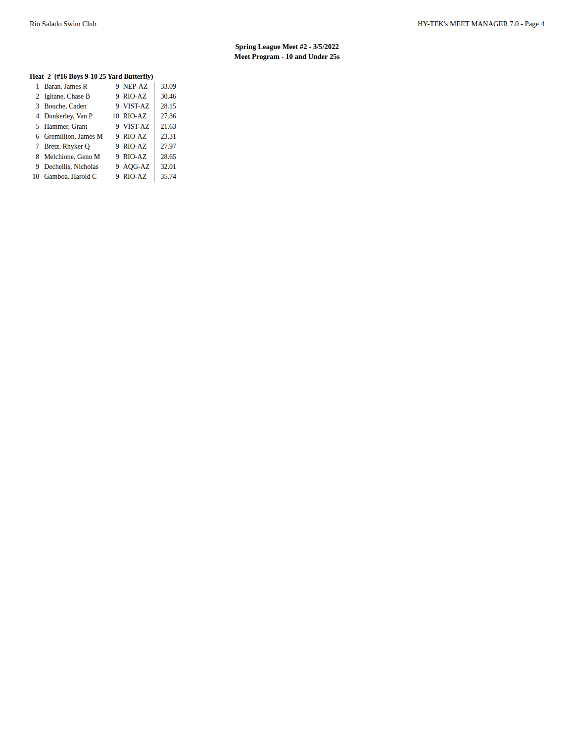Rio Salado Swim Club HY-TEK's MEET MANAGER 7.0 - Page 4
Spring League Meet #2 - 3/5/2022
Meet Program - 10 and Under 25s
Heat 2 (#16 Boys 9-10 25 Yard Butterfly)
| 1 | Baran, James R | 9 | NEP-AZ | 33.09 |
| 2 | Igliane, Chase B | 9 | RIO-AZ | 30.46 |
| 3 | Bouche, Caden | 9 | VIST-AZ | 28.15 |
| 4 | Dunkerley, Van P | 10 | RIO-AZ | 27.36 |
| 5 | Hammer, Grant | 9 | VIST-AZ | 21.63 |
| 6 | Gremillion, James M | 9 | RIO-AZ | 23.31 |
| 7 | Bretz, Rhyker Q | 9 | RIO-AZ | 27.97 |
| 8 | Melchione, Geno M | 9 | RIO-AZ | 28.65 |
| 9 | Dechellis, Nicholas | 9 | AQG-AZ | 32.01 |
| 10 | Gamboa, Harold C | 9 | RIO-AZ | 35.74 |